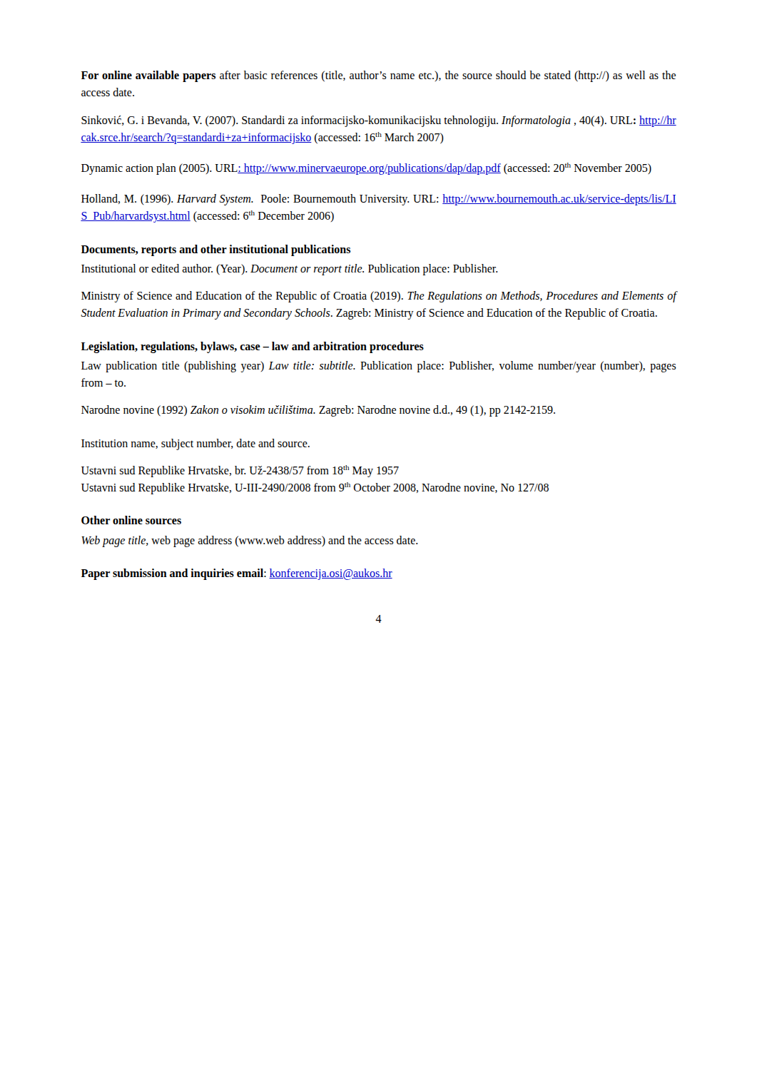For online available papers after basic references (title, author’s name etc.), the source should be stated (http://) as well as the access date.
Sinković, G. i Bevanda, V. (2007). Standardi za informacijsko-komunikacijsku tehnologiju. Informatologia , 40(4). URL: http://hrcak.srce.hr/search/?q=standardi+za+informacijsko (accessed: 16th March 2007)
Dynamic action plan (2005). URL: http://www.minervaeurope.org/publications/dap/dap.pdf (accessed: 20th November 2005)
Holland, M. (1996). Harvard System. Poole: Bournemouth University. URL: http://www.bournemouth.ac.uk/service-depts/lis/LIS_Pub/harvardsyst.html (accessed: 6th December 2006)
Documents, reports and other institutional publications
Institutional or edited author. (Year). Document or report title. Publication place: Publisher.
Ministry of Science and Education of the Republic of Croatia (2019). The Regulations on Methods, Procedures and Elements of Student Evaluation in Primary and Secondary Schools. Zagreb: Ministry of Science and Education of the Republic of Croatia.
Legislation, regulations, bylaws, case – law and arbitration procedures
Law publication title (publishing year) Law title: subtitle. Publication place: Publisher, volume number/year (number), pages from – to.
Narodne novine (1992) Zakon o visokim učilištima. Zagreb: Narodne novine d.d., 49 (1), pp 2142-2159.
Institution name, subject number, date and source.
Ustavni sud Republike Hrvatske, br. Už-2438/57 from 18th May 1957
Ustavni sud Republike Hrvatske, U-III-2490/2008 from 9th October 2008, Narodne novine, No 127/08
Other online sources
Web page title, web page address (www.web address) and the access date.
Paper submission and inquiries email: konferencija.osi@aukos.hr
4